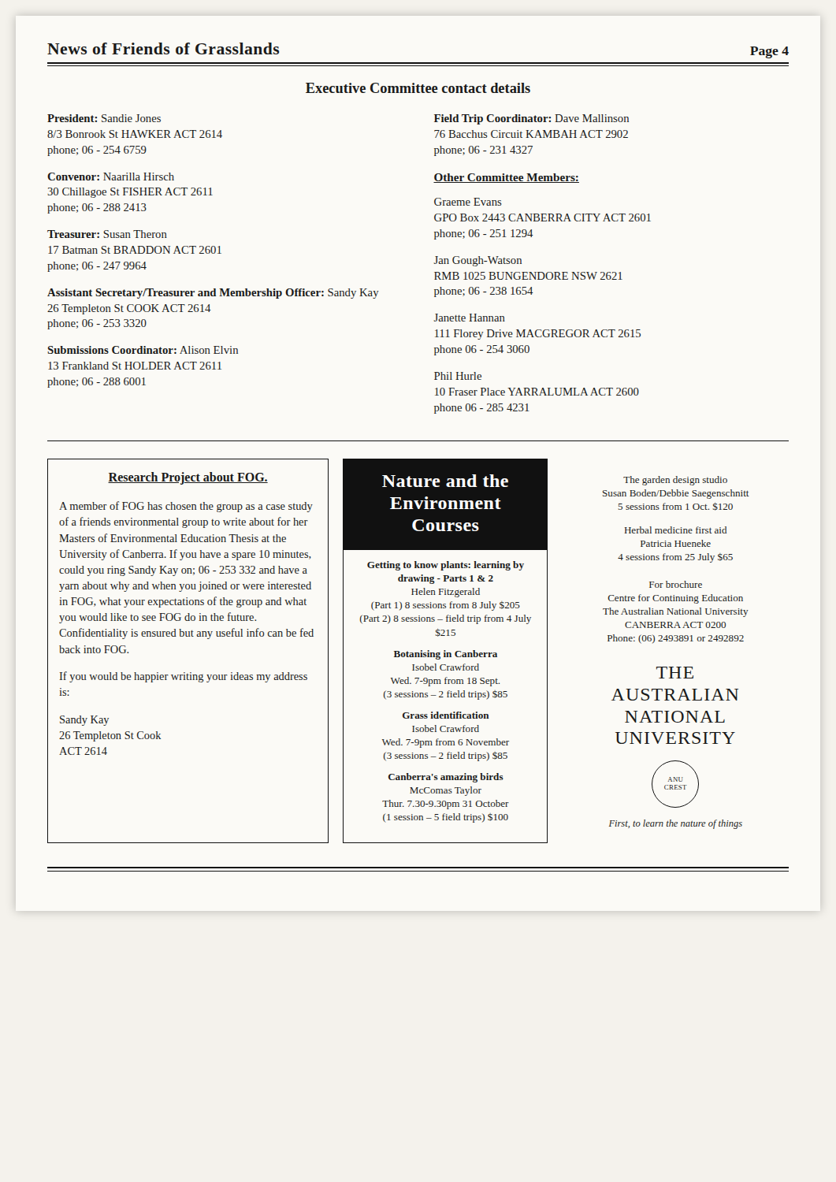News of Friends of Grasslands
Page 4
Executive Committee contact details
President: Sandie Jones
8/3 Bonrook St HAWKER ACT 2614
phone; 06 - 254 6759
Convenor: Naarilla Hirsch
30 Chillagoe St FISHER ACT 2611
phone; 06 - 288 2413
Treasurer: Susan Theron
17 Batman St BRADDON ACT 2601
phone; 06 - 247 9964
Assistant Secretary/Treasurer and Membership Officer: Sandy Kay
26 Templeton St COOK ACT 2614
phone; 06 - 253 3320
Submissions Coordinator: Alison Elvin
13 Frankland St HOLDER ACT 2611
phone; 06 - 288 6001
Field Trip Coordinator: Dave Mallinson
76 Bacchus Circuit KAMBAH ACT 2902
phone; 06 - 231 4327
Other Committee Members:
Graeme Evans
GPO Box 2443 CANBERRA CITY ACT 2601
phone; 06 - 251 1294
Jan Gough-Watson
RMB 1025 BUNGENDORE NSW 2621
phone; 06 - 238 1654
Janette Hannan
111 Florey Drive MACGREGOR ACT 2615
phone 06 - 254 3060
Phil Hurle
10 Fraser Place YARRALUMLA ACT 2600
phone 06 - 285 4231
Research Project about FOG.
A member of FOG has chosen the group as a case study of a friends environmental group to write about for her Masters of Environmental Education Thesis at the University of Canberra. If you have a spare 10 minutes, could you ring Sandy Kay on; 06 - 253 332 and have a yarn about why and when you joined or were interested in FOG, what your expectations of the group and what you would like to see FOG do in the future. Confidentiality is ensured but any useful info can be fed back into FOG.
If you would be happier writing your ideas my address is:
Sandy Kay
26 Templeton St Cook
ACT 2614
Nature and the Environment Courses
Getting to know plants: learning by drawing - Parts 1 & 2
Helen Fitzgerald
(Part 1) 8 sessions from 8 July $205
(Part 2) 8 sessions – field trip from 4 July $215
Botanising in Canberra
Isobel Crawford
Wed. 7-9pm from 18 Sept.
(3 sessions – 2 field trips) $85
Grass identification
Isobel Crawford
Wed. 7-9pm from 6 November
(3 sessions – 2 field trips) $85
Canberra's amazing birds
McComas Taylor
Thur. 7.30-9.30pm 31 October
(1 session – 5 field trips) $100
The garden design studio
Susan Boden/Debbie Saegenschnitt
5 sessions from 1 Oct. $120
Herbal medicine first aid
Patricia Hueneke
4 sessions from 25 July $65
For brochure
Centre for Continuing Education
The Australian National University
CANBERRA ACT 0200
Phone: (06) 2493891 or 2492892
THE
AUSTRALIAN
NATIONAL
UNIVERSITY
ANU
crest
First, to learn the nature of things